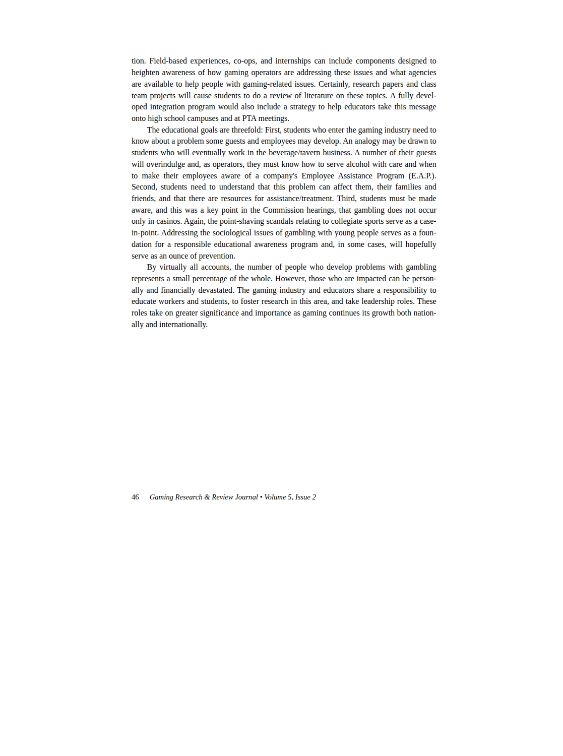tion. Field-based experiences, co-ops, and internships can include components designed to heighten awareness of how gaming operators are addressing these issues and what agencies are available to help people with gaming-related issues. Certainly, research papers and class team projects will cause students to do a review of literature on these topics. A fully developed integration program would also include a strategy to help educators take this message onto high school campuses and at PTA meetings.
The educational goals are threefold: First, students who enter the gaming industry need to know about a problem some guests and employees may develop. An analogy may be drawn to students who will eventually work in the beverage/tavern business. A number of their guests will overindulge and, as operators, they must know how to serve alcohol with care and when to make their employees aware of a company's Employee Assistance Program (E.A.P.). Second, students need to understand that this problem can affect them, their families and friends, and that there are resources for assistance/treatment. Third, students must be made aware, and this was a key point in the Commission hearings, that gambling does not occur only in casinos. Again, the point-shaving scandals relating to collegiate sports serve as a case-in-point. Addressing the sociological issues of gambling with young people serves as a foundation for a responsible educational awareness program and, in some cases, will hopefully serve as an ounce of prevention.
By virtually all accounts, the number of people who develop problems with gambling represents a small percentage of the whole. However, those who are impacted can be personally and financially devastated. The gaming industry and educators share a responsibility to educate workers and students, to foster research in this area, and take leadership roles. These roles take on greater significance and importance as gaming continues its growth both nationally and internationally.
46 Gaming Research & Review Journal • Volume 5, Issue 2